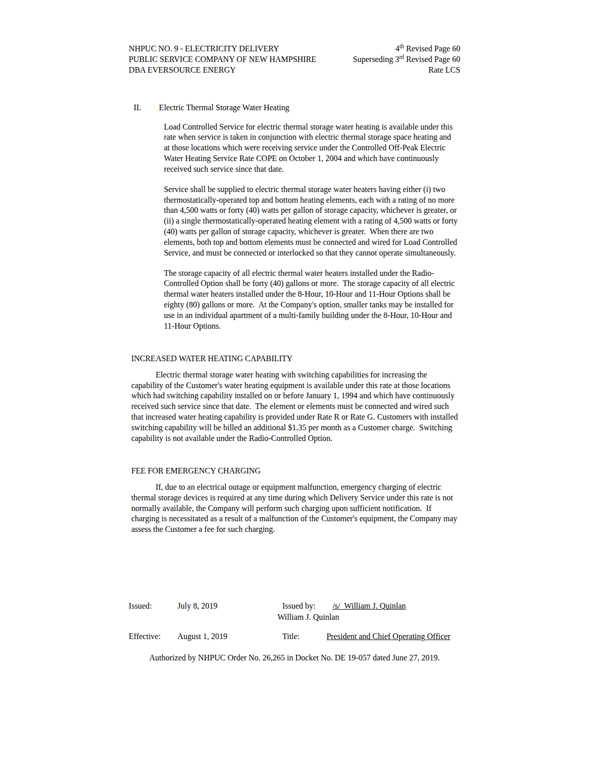NHPUC NO. 9 - ELECTRICITY DELIVERY 4th Revised Page 60
PUBLIC SERVICE COMPANY OF NEW HAMPSHIRE Superseding 3rd Revised Page 60
DBA EVERSOURCE ENERGY Rate LCS
II.
Electric Thermal Storage Water Heating
Load Controlled Service for electric thermal storage water heating is available under this rate when service is taken in conjunction with electric thermal storage space heating and at those locations which were receiving service under the Controlled Off-Peak Electric Water Heating Service Rate COPE on October 1, 2004 and which have continuously received such service since that date.
Service shall be supplied to electric thermal storage water heaters having either (i) two thermostatically-operated top and bottom heating elements, each with a rating of no more than 4,500 watts or forty (40) watts per gallon of storage capacity, whichever is greater, or (ii) a single thermostatically-operated heating element with a rating of 4,500 watts or forty (40) watts per gallon of storage capacity, whichever is greater. When there are two elements, both top and bottom elements must be connected and wired for Load Controlled Service, and must be connected or interlocked so that they cannot operate simultaneously.
The storage capacity of all electric thermal water heaters installed under the Radio-Controlled Option shall be forty (40) gallons or more. The storage capacity of all electric thermal water heaters installed under the 8-Hour, 10-Hour and 11-Hour Options shall be eighty (80) gallons or more. At the Company's option, smaller tanks may be installed for use in an individual apartment of a multi-family building under the 8-Hour, 10-Hour and 11-Hour Options.
INCREASED WATER HEATING CAPABILITY
Electric thermal storage water heating with switching capabilities for increasing the capability of the Customer's water heating equipment is available under this rate at those locations which had switching capability installed on or before January 1, 1994 and which have continuously received such service since that date. The element or elements must be connected and wired such that increased water heating capability is provided under Rate R or Rate G. Customers with installed switching capability will be billed an additional $1.35 per month as a Customer charge. Switching capability is not available under the Radio-Controlled Option.
FEE FOR EMERGENCY CHARGING
If, due to an electrical outage or equipment malfunction, emergency charging of electric thermal storage devices is required at any time during which Delivery Service under this rate is not normally available, the Company will perform such charging upon sufficient notification. If charging is necessitated as a result of a malfunction of the Customer's equipment, the Company may assess the Customer a fee for such charging.
Issued: July 8, 2019 Issued by: /s/ William J. Quinlan
William J. Quinlan
Effective: August 1, 2019 Title: President and Chief Operating Officer
Authorized by NHPUC Order No. 26,265 in Docket No. DE 19-057 dated June 27, 2019.